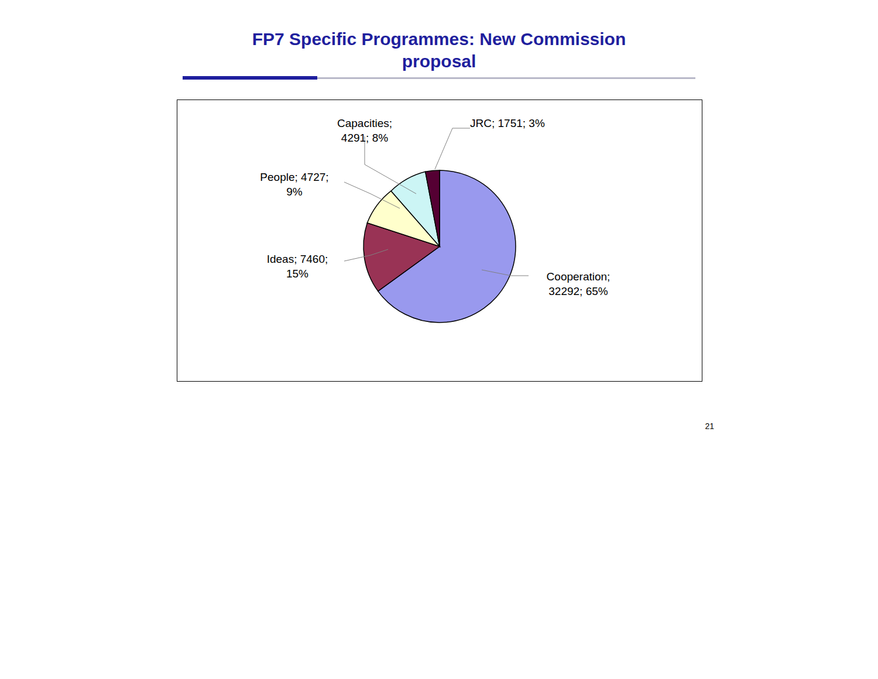FP7 Specific Programmes: New Commission
proposal
Capacities;
4291; 8%
JRC; 1751; 3%
People; 4727;
9%
Ideas; 7460;
15%
Cooperation;
32292; 65%
21